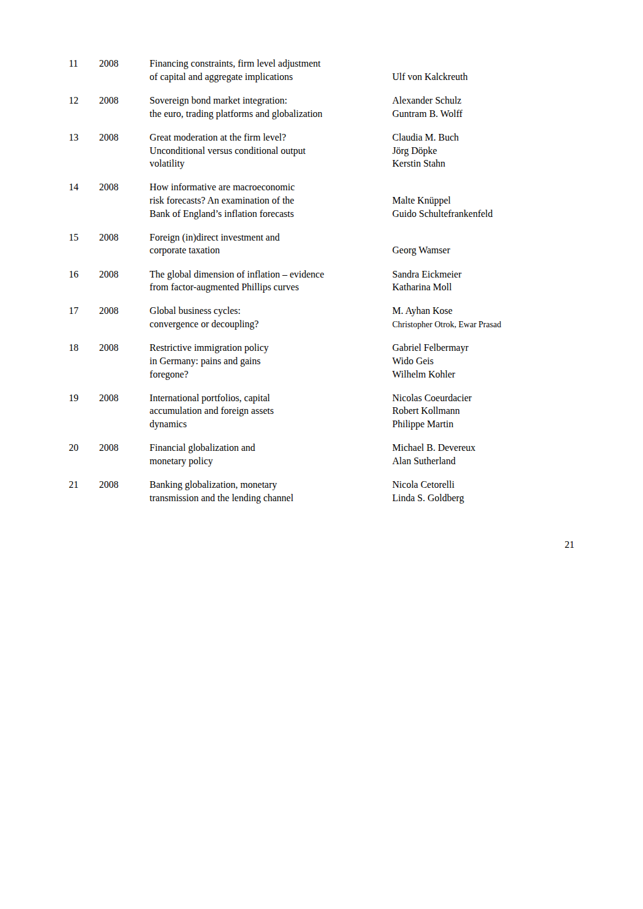| 11 | 2008 | Financing constraints, firm level adjustment | |
| | | of capital and aggregate implications | Ulf von Kalckreuth |
| 12 | 2008 | Sovereign bond market integration: | Alexander Schulz |
| | | the euro, trading platforms and globalization | Guntram B. Wolff |
| 13 | 2008 | Great moderation at the firm level? | Claudia M. Buch |
| | | Unconditional versus conditional output | Jörg Döpke |
| | | volatility | Kerstin Stahn |
| 14 | 2008 | How informative are macroeconomic | |
| | | risk forecasts? An examination of the | Malte Knüppel |
| | | Bank of England’s inflation forecasts | Guido Schultefrankenfeld |
| 15 | 2008 | Foreign (in)direct investment and | |
| | | corporate taxation | Georg Wamser |
| 16 | 2008 | The global dimension of inflation – evidence | Sandra Eickmeier |
| | | from factor-augmented Phillips curves | Katharina Moll |
| 17 | 2008 | Global business cycles: | M. Ayhan Kose |
| | | convergence or decoupling? | Christopher Otrok, Ewar Prasad |
| 18 | 2008 | Restrictive immigration policy | Gabriel Felbermayr |
| | | in Germany: pains and gains | Wido Geis |
| | | foregone? | Wilhelm Kohler |
| 19 | 2008 | International portfolios, capital | Nicolas Coeurdacier |
| | | accumulation and foreign assets | Robert Kollmann |
| | | dynamics | Philippe Martin |
| 20 | 2008 | Financial globalization and | Michael B. Devereux |
| | | monetary policy | Alan Sutherland |
| 21 | 2008 | Banking globalization, monetary | Nicola Cetorelli |
| | | transmission and the lending channel | Linda S. Goldberg |
21